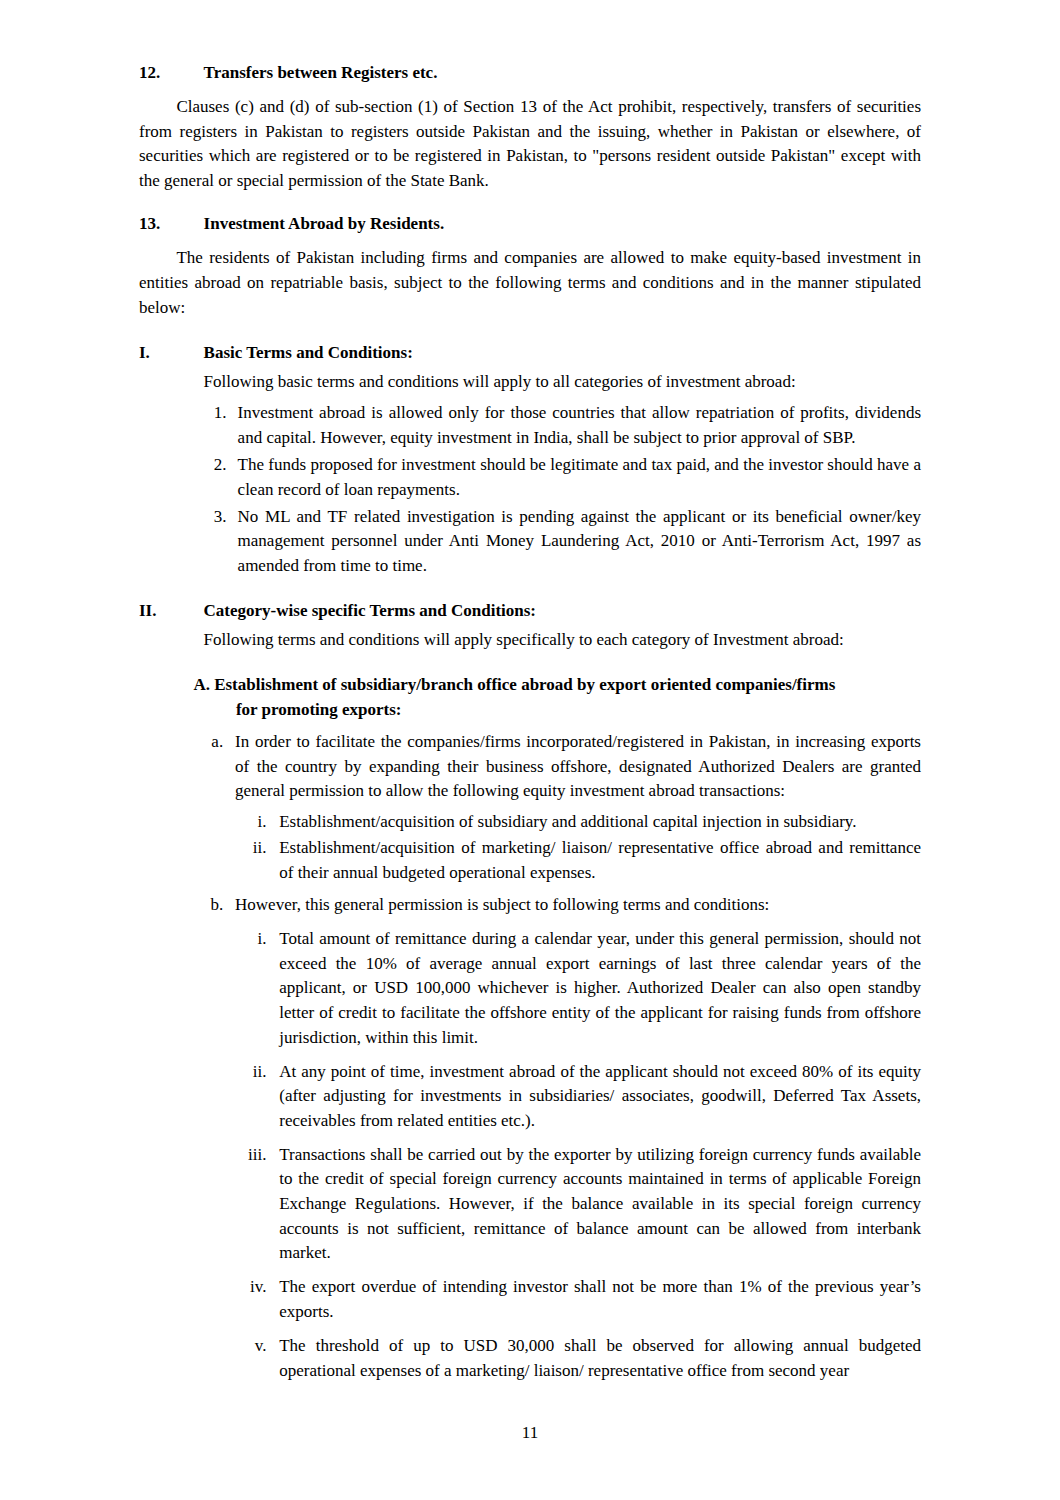12.
Transfers between Registers etc.
Clauses (c) and (d) of sub-section (1) of Section 13 of the Act prohibit, respectively, transfers of securities from registers in Pakistan to registers outside Pakistan and the issuing, whether in Pakistan or elsewhere, of securities which are registered or to be registered in Pakistan, to "persons resident outside Pakistan" except with the general or special permission of the State Bank.
13.
Investment Abroad by Residents.
The residents of Pakistan including firms and companies are allowed to make equity-based investment in entities abroad on repatriable basis, subject to the following terms and conditions and in the manner stipulated below:
I.
Basic Terms and Conditions:
Following basic terms and conditions will apply to all categories of investment abroad:
Investment abroad is allowed only for those countries that allow repatriation of profits, dividends and capital. However, equity investment in India, shall be subject to prior approval of SBP.
The funds proposed for investment should be legitimate and tax paid, and the investor should have a clean record of loan repayments.
No ML and TF related investigation is pending against the applicant or its beneficial owner/key management personnel under Anti Money Laundering Act, 2010 or Anti-Terrorism Act, 1997 as amended from time to time.
II.
Category-wise specific Terms and Conditions:
Following terms and conditions will apply specifically to each category of Investment abroad:
A. Establishment of subsidiary/branch office abroad by export oriented companies/firms for promoting exports:
In order to facilitate the companies/firms incorporated/registered in Pakistan, in increasing exports of the country by expanding their business offshore, designated Authorized Dealers are granted general permission to allow the following equity investment abroad transactions:
Establishment/acquisition of subsidiary and additional capital injection in subsidiary.
Establishment/acquisition of marketing/ liaison/ representative office abroad and remittance of their annual budgeted operational expenses.
However, this general permission is subject to following terms and conditions:
Total amount of remittance during a calendar year, under this general permission, should not exceed the 10% of average annual export earnings of last three calendar years of the applicant, or USD 100,000 whichever is higher. Authorized Dealer can also open standby letter of credit to facilitate the offshore entity of the applicant for raising funds from offshore jurisdiction, within this limit.
At any point of time, investment abroad of the applicant should not exceed 80% of its equity (after adjusting for investments in subsidiaries/ associates, goodwill, Deferred Tax Assets, receivables from related entities etc.).
Transactions shall be carried out by the exporter by utilizing foreign currency funds available to the credit of special foreign currency accounts maintained in terms of applicable Foreign Exchange Regulations. However, if the balance available in its special foreign currency accounts is not sufficient, remittance of balance amount can be allowed from interbank market.
The export overdue of intending investor shall not be more than 1% of the previous year’s exports.
The threshold of up to USD 30,000 shall be observed for allowing annual budgeted operational expenses of a marketing/ liaison/ representative office from second year
11